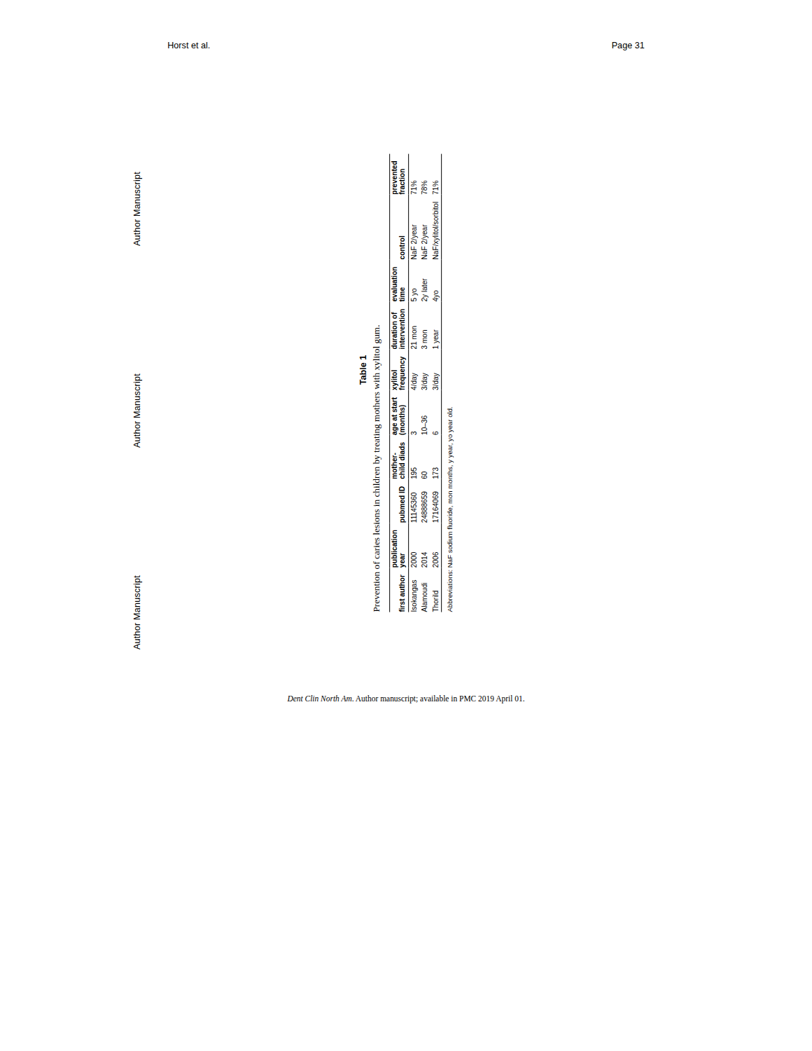Horst et al. Page 31
Author Manuscript
Author Manuscript
Author Manuscript
Table 1
Prevention of caries lesions in children by treating mothers with xylitol gum.
| first author | publication year | pubmed ID | mother- child diads | age at start (months) | xylitol frequency | duration of intervention | evaluation time | control | prevented fraction |
| --- | --- | --- | --- | --- | --- | --- | --- | --- | --- |
| Isokangas | 2000 | 11145360 | 195 | 3 | 4/day | 21 mon | 5 yo | NaF 2/year | 71% |
| Alamoudi | 2014 | 24888659 | 60 | 10–36 | 3/day | 3 mon | 2y later | NaF 2/year | 78% |
| Thorild | 2006 | 17164069 | 173 | 6 | 3/day | 1 year | 4yo | NaF/xylitol/sorbitol | 71% |
Abbreviations: NaF sodium fluoride, mon months, y year, yo year old.
Dent Clin North Am. Author manuscript; available in PMC 2019 April 01.